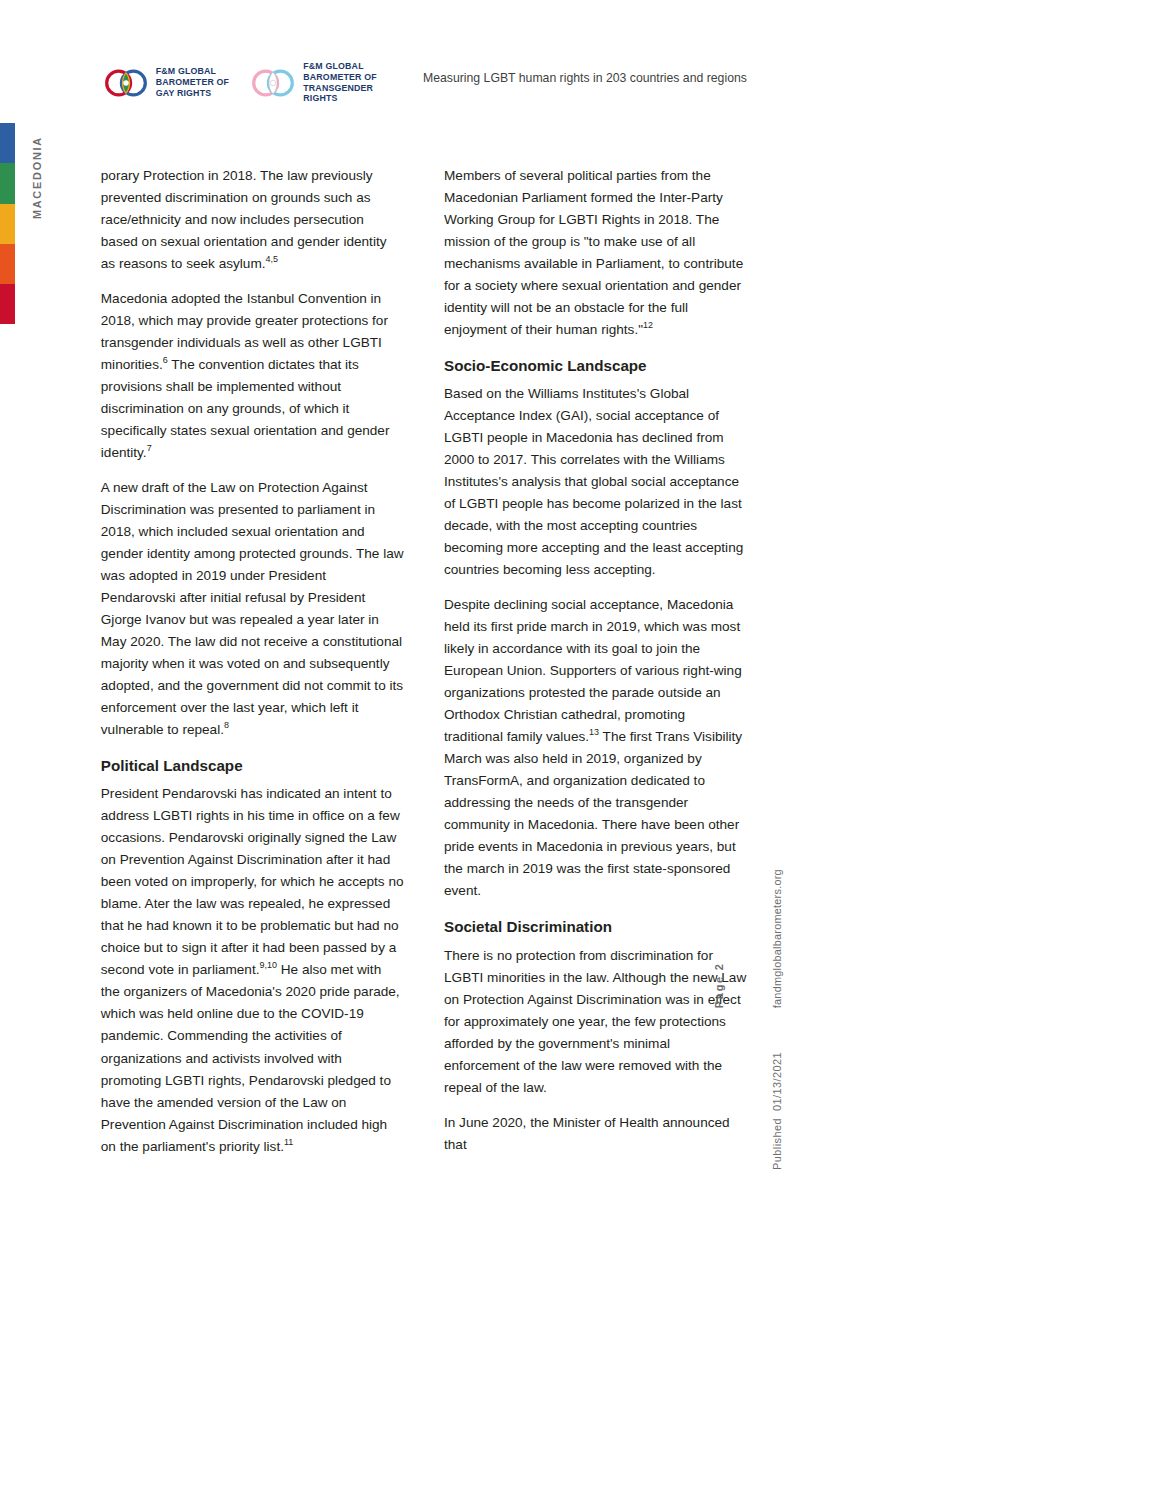Macedonia
Page 2 fandmglobalbarometers.org
Published 01/13/2021
F&M Global Barometer of Gay Rights
F&M Global Barometer of Transgender Rights
Measuring LGBT human rights in 203 countries and regions
porary Protection in 2018. The law previously prevented discrimination on grounds such as race/ethnicity and now includes persecution based on sexual orientation and gender identity as reasons to seek asylum.4,5
Macedonia adopted the Istanbul Convention in 2018, which may provide greater protections for transgender individuals as well as other LGBTI minorities.6 The convention dictates that its provisions shall be implemented without discrimination on any grounds, of which it specifically states sexual orientation and gender identity.7
A new draft of the Law on Protection Against Discrimination was presented to parliament in 2018, which included sexual orientation and gender identity among protected grounds. The law was adopted in 2019 under President Pendarovski after initial refusal by President Gjorge Ivanov but was repealed a year later in May 2020. The law did not receive a constitutional majority when it was voted on and subsequently adopted, and the government did not commit to its enforcement over the last year, which left it vulnerable to repeal.8
Political Landscape
President Pendarovski has indicated an intent to address LGBTI rights in his time in office on a few occasions. Pendarovski originally signed the Law on Prevention Against Discrimination after it had been voted on improperly, for which he accepts no blame. Ater the law was repealed, he expressed that he had known it to be problematic but had no choice but to sign it after it had been passed by a second vote in parliament.9,10 He also met with the organizers of Macedonia's 2020 pride parade, which was held online due to the COVID-19 pandemic. Commending the activities of organizations and activists involved with promoting LGBTI rights, Pendarovski pledged to have the amended version of the Law on Prevention Against Discrimination included high on the parliament's priority list.11
Members of several political parties from the Macedonian Parliament formed the Inter-Party Working Group for LGBTI Rights in 2018. The mission of the group is "to make use of all mechanisms available in Parliament, to contribute for a society where sexual orientation and gender identity will not be an obstacle for the full enjoyment of their human rights."12
Socio-Economic Landscape
Based on the Williams Institutes's Global Acceptance Index (GAI), social acceptance of LGBTI people in Macedonia has declined from 2000 to 2017. This correlates with the Williams Institutes's analysis that global social acceptance of LGBTI people has become polarized in the last decade, with the most accepting countries becoming more accepting and the least accepting countries becoming less accepting.
Despite declining social acceptance, Macedonia held its first pride march in 2019, which was most likely in accordance with its goal to join the European Union. Supporters of various right-wing organizations protested the parade outside an Orthodox Christian cathedral, promoting traditional family values.13 The first Trans Visibility March was also held in 2019, organized by TransFormA, and organization dedicated to addressing the needs of the transgender community in Macedonia. There have been other pride events in Macedonia in previous years, but the march in 2019 was the first state-sponsored event.
Societal Discrimination
There is no protection from discrimination for LGBTI minorities in the law. Although the new Law on Protection Against Discrimination was in effect for approximately one year, the few protections afforded by the government's minimal enforcement of the law were removed with the repeal of the law.
In June 2020, the Minister of Health announced that